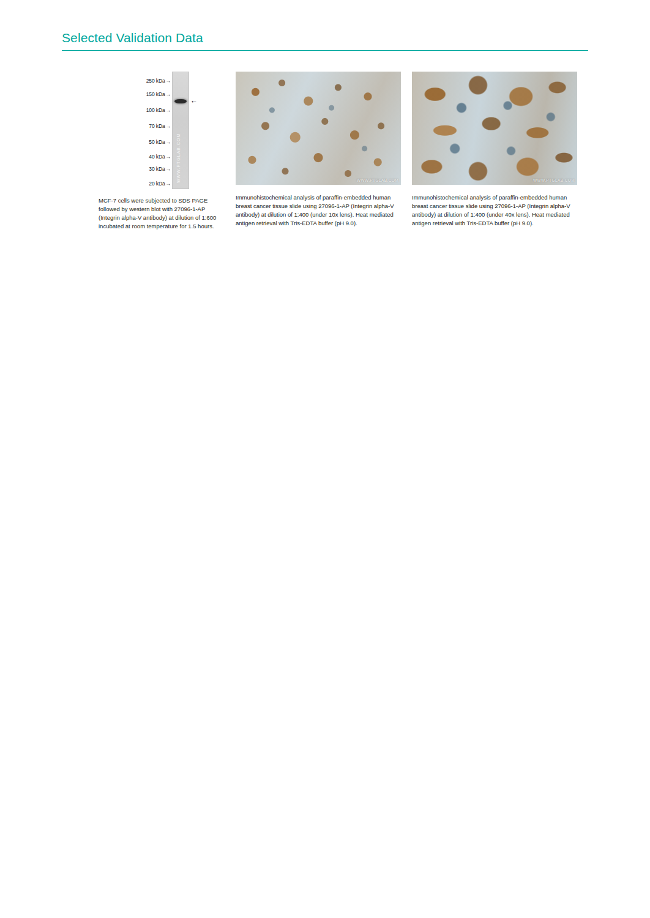Selected Validation Data
250 kDa 150 kDa 100 kDa 70 kDa 50 kDa 40 kDa 30 kDa 20 kDa
WWW.PTGLAB.COM
←
MCF-7 cells were subjected to SDS PAGE followed by western blot with 27096-1-AP (Integrin alpha-V antibody) at dilution of 1:600 incubated at room temperature for 1.5 hours.
WWW.PTGLAB.COM
Immunohistochemical analysis of paraffin-embedded human breast cancer tissue slide using 27096-1-AP (Integrin alpha-V antibody) at dilution of 1:400 (under 10x lens). Heat mediated antigen retrieval with Tris-EDTA buffer (pH 9.0).
WWW.PTGLAB.COM
Immunohistochemical analysis of paraffin-embedded human breast cancer tissue slide using 27096-1-AP (Integrin alpha-V antibody) at dilution of 1:400 (under 40x lens). Heat mediated antigen retrieval with Tris-EDTA buffer (pH 9.0).